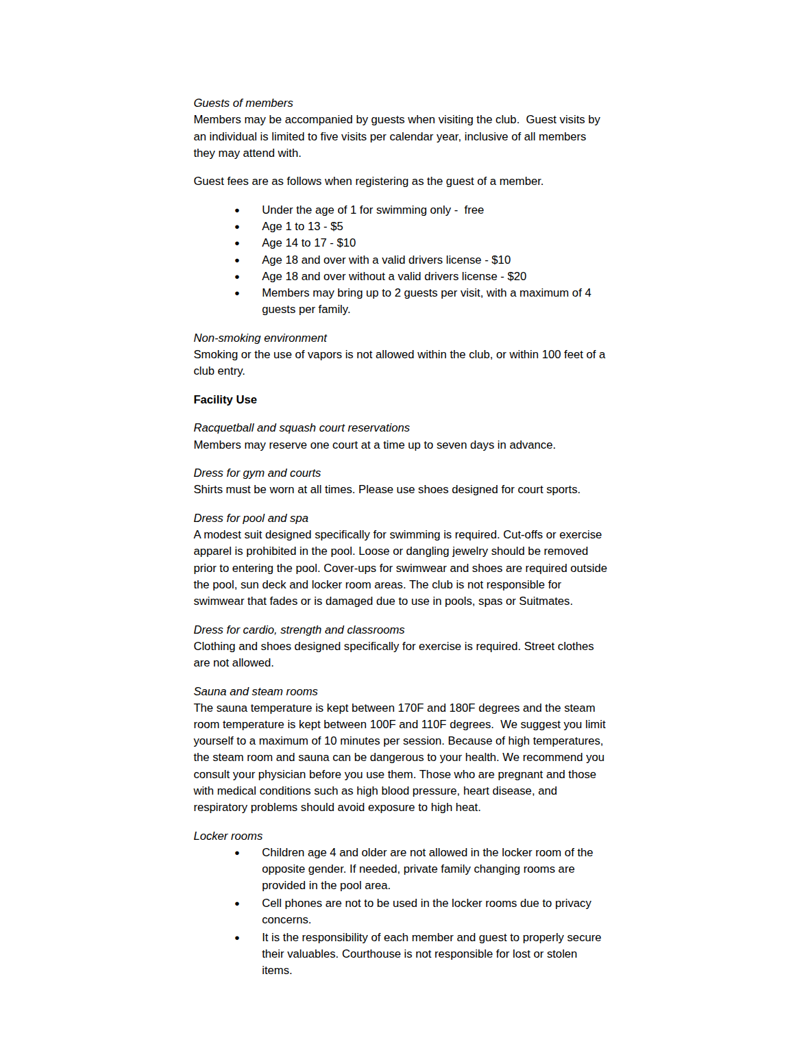Guests of members
Members may be accompanied by guests when visiting the club. Guest visits by an individual is limited to five visits per calendar year, inclusive of all members they may attend with.
Guest fees are as follows when registering as the guest of a member.
Under the age of 1 for swimming only - free
Age 1 to 13 - $5
Age 14 to 17 - $10
Age 18 and over with a valid drivers license - $10
Age 18 and over without a valid drivers license - $20
Members may bring up to 2 guests per visit, with a maximum of 4 guests per family.
Non-smoking environment
Smoking or the use of vapors is not allowed within the club, or within 100 feet of a club entry.
Facility Use
Racquetball and squash court reservations
Members may reserve one court at a time up to seven days in advance.
Dress for gym and courts
Shirts must be worn at all times. Please use shoes designed for court sports.
Dress for pool and spa
A modest suit designed specifically for swimming is required. Cut-offs or exercise apparel is prohibited in the pool. Loose or dangling jewelry should be removed prior to entering the pool. Cover-ups for swimwear and shoes are required outside the pool, sun deck and locker room areas. The club is not responsible for swimwear that fades or is damaged due to use in pools, spas or Suitmates.
Dress for cardio, strength and classrooms
Clothing and shoes designed specifically for exercise is required. Street clothes are not allowed.
Sauna and steam rooms
The sauna temperature is kept between 170F and 180F degrees and the steam room temperature is kept between 100F and 110F degrees. We suggest you limit yourself to a maximum of 10 minutes per session. Because of high temperatures, the steam room and sauna can be dangerous to your health. We recommend you consult your physician before you use them. Those who are pregnant and those with medical conditions such as high blood pressure, heart disease, and respiratory problems should avoid exposure to high heat.
Locker rooms
Children age 4 and older are not allowed in the locker room of the opposite gender. If needed, private family changing rooms are provided in the pool area.
Cell phones are not to be used in the locker rooms due to privacy concerns.
It is the responsibility of each member and guest to properly secure their valuables. Courthouse is not responsible for lost or stolen items.